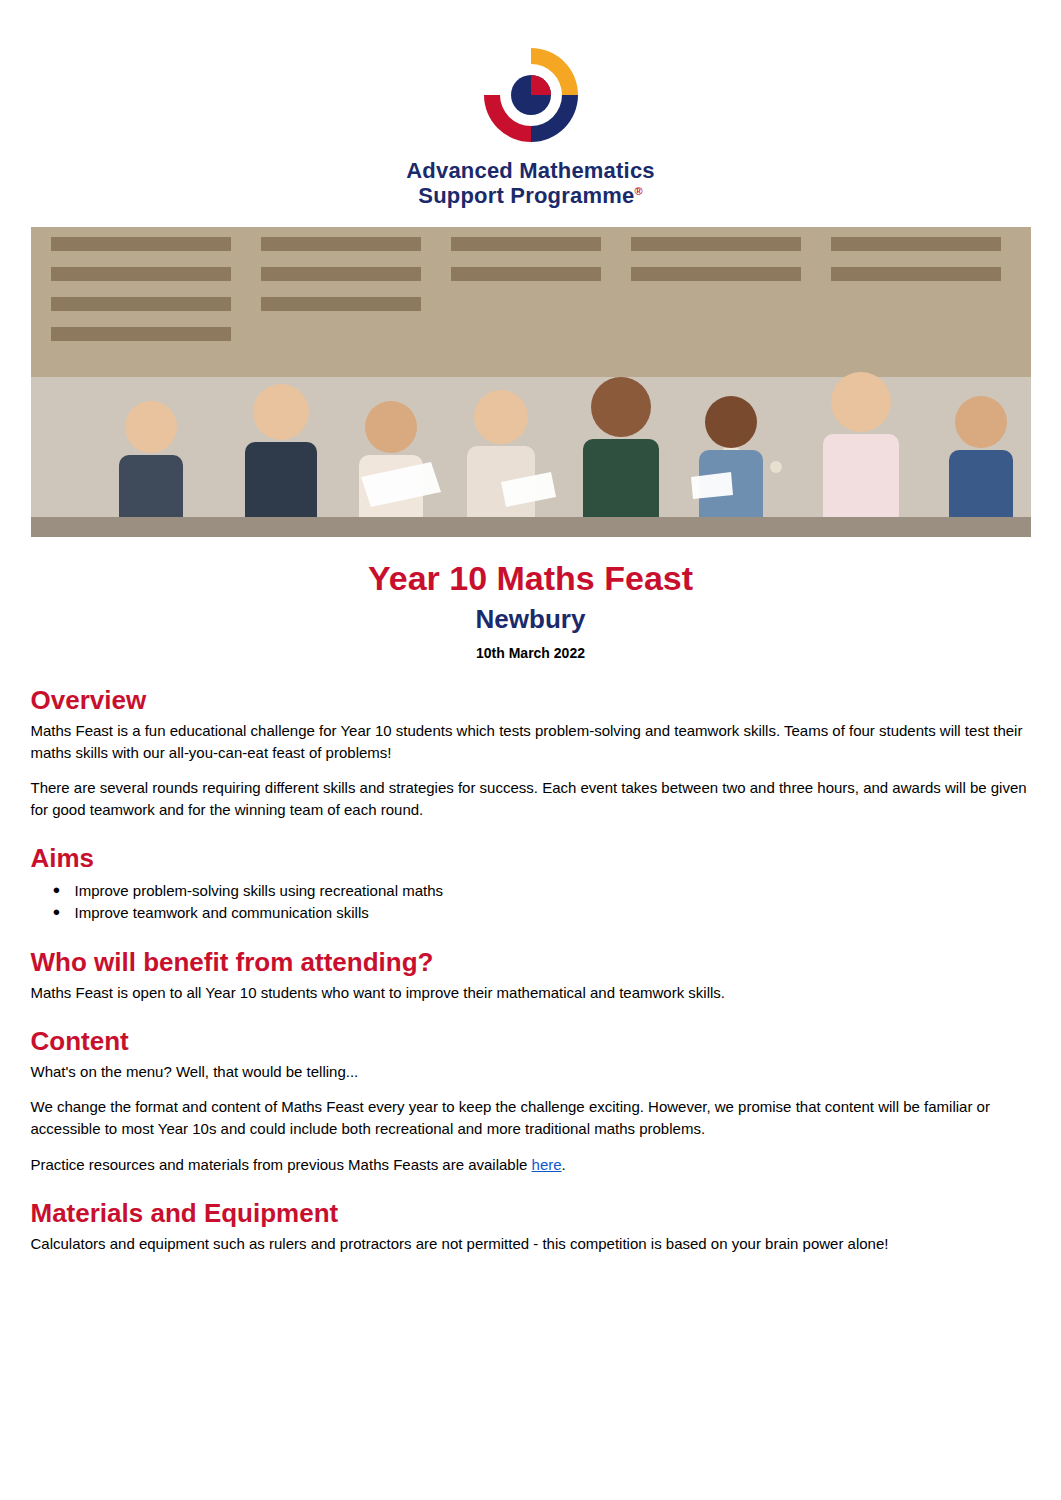Advanced Mathematics
Support Programme®
Year 10 Maths Feast
Newbury
10th March 2022
Overview
Maths Feast is a fun educational challenge for Year 10 students which tests problem-solving and teamwork skills. Teams of four students will test their maths skills with our all-you-can-eat feast of problems!
There are several rounds requiring different skills and strategies for success. Each event takes between two and three hours, and awards will be given for good teamwork and for the winning team of each round.
Aims
Improve problem-solving skills using recreational maths
Improve teamwork and communication skills
Who will benefit from attending?
Maths Feast is open to all Year 10 students who want to improve their mathematical and teamwork skills.
Content
What's on the menu? Well, that would be telling...
We change the format and content of Maths Feast every year to keep the challenge exciting. However, we promise that content will be familiar or accessible to most Year 10s and could include both recreational and more traditional maths problems.
Practice resources and materials from previous Maths Feasts are available here.
Materials and Equipment
Calculators and equipment such as rulers and protractors are not permitted - this competition is based on your brain power alone!